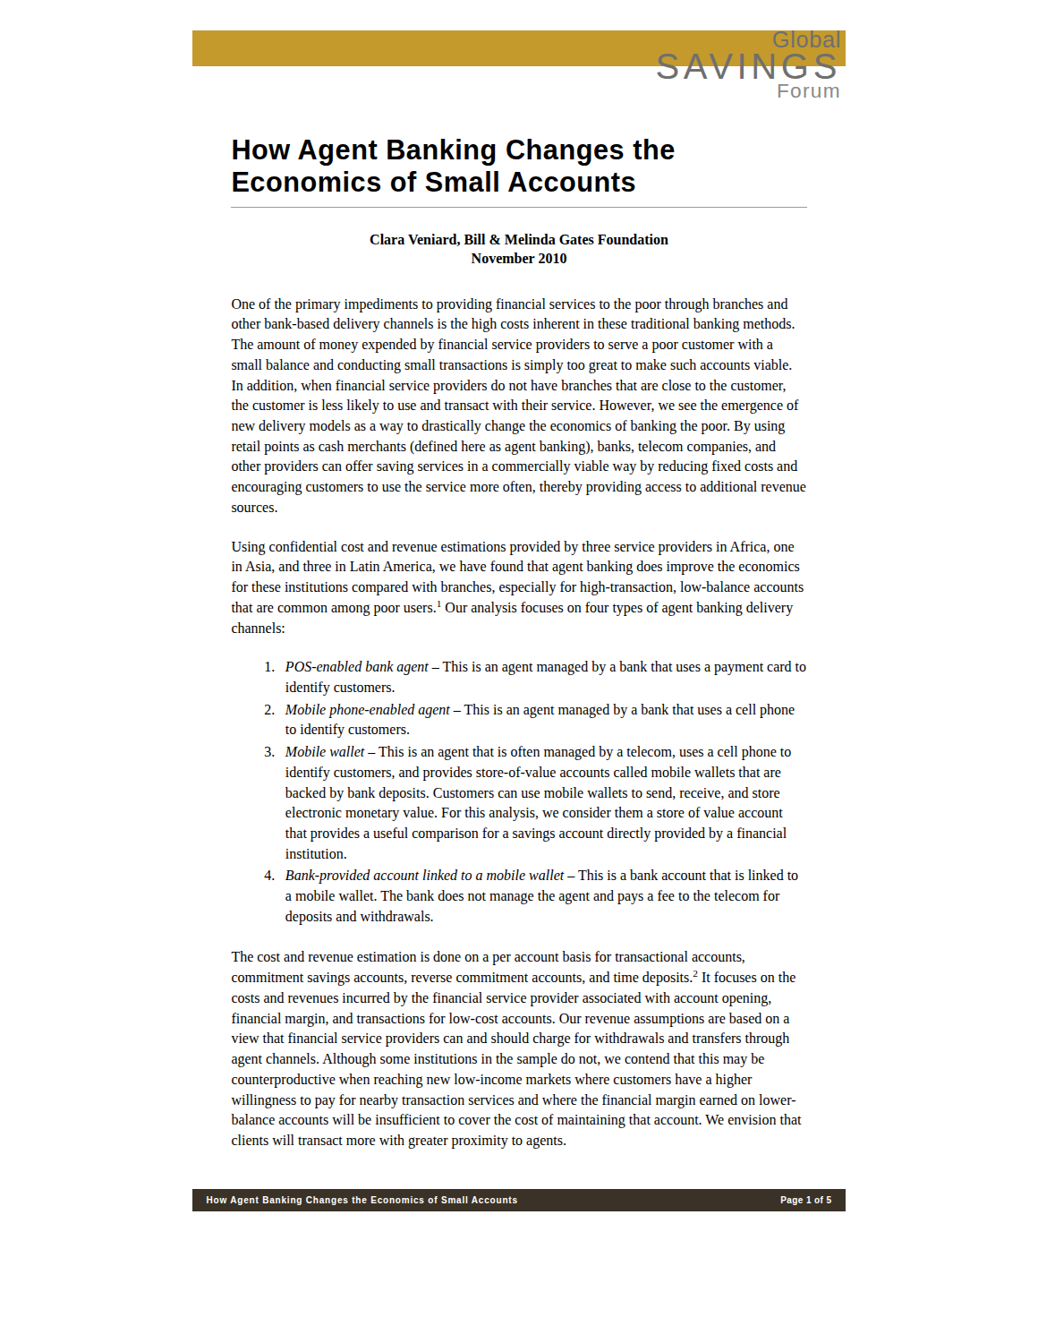Global SAVINGS Forum
How Agent Banking Changes the
Economics of Small Accounts
Clara Veniard, Bill & Melinda Gates Foundation
November 2010
One of the primary impediments to providing financial services to the poor through branches and other bank-based delivery channels is the high costs inherent in these traditional banking methods. The amount of money expended by financial service providers to serve a poor customer with a small balance and conducting small transactions is simply too great to make such accounts viable. In addition, when financial service providers do not have branches that are close to the customer, the customer is less likely to use and transact with their service. However, we see the emergence of new delivery models as a way to drastically change the economics of banking the poor. By using retail points as cash merchants (defined here as agent banking), banks, telecom companies, and other providers can offer saving services in a commercially viable way by reducing fixed costs and encouraging customers to use the service more often, thereby providing access to additional revenue sources.
Using confidential cost and revenue estimations provided by three service providers in Africa, one in Asia, and three in Latin America, we have found that agent banking does improve the economics for these institutions compared with branches, especially for high-transaction, low-balance accounts that are common among poor users.1 Our analysis focuses on four types of agent banking delivery channels:
POS-enabled bank agent – This is an agent managed by a bank that uses a payment card to identify customers.
Mobile phone-enabled agent – This is an agent managed by a bank that uses a cell phone to identify customers.
Mobile wallet – This is an agent that is often managed by a telecom, uses a cell phone to identify customers, and provides store-of-value accounts called mobile wallets that are backed by bank deposits. Customers can use mobile wallets to send, receive, and store electronic monetary value. For this analysis, we consider them a store of value account that provides a useful comparison for a savings account directly provided by a financial institution.
Bank-provided account linked to a mobile wallet – This is a bank account that is linked to a mobile wallet. The bank does not manage the agent and pays a fee to the telecom for deposits and withdrawals.
The cost and revenue estimation is done on a per account basis for transactional accounts, commitment savings accounts, reverse commitment accounts, and time deposits.2 It focuses on the costs and revenues incurred by the financial service provider associated with account opening, financial margin, and transactions for low-cost accounts. Our revenue assumptions are based on a view that financial service providers can and should charge for withdrawals and transfers through agent channels. Although some institutions in the sample do not, we contend that this may be counterproductive when reaching new low-income markets where customers have a higher willingness to pay for nearby transaction services and where the financial margin earned on lower-balance accounts will be insufficient to cover the cost of maintaining that account. We envision that clients will transact more with greater proximity to agents.
How Agent Banking Changes the Economics of Small Accounts Page 1 of 5